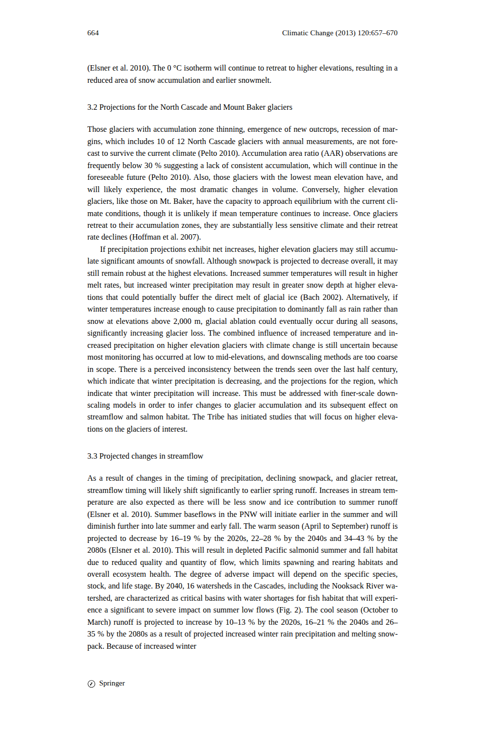664 Climatic Change (2013) 120:657–670
(Elsner et al. 2010). The 0 °C isotherm will continue to retreat to higher elevations, resulting in a reduced area of snow accumulation and earlier snowmelt.
3.2 Projections for the North Cascade and Mount Baker glaciers
Those glaciers with accumulation zone thinning, emergence of new outcrops, recession of margins, which includes 10 of 12 North Cascade glaciers with annual measurements, are not forecast to survive the current climate (Pelto 2010). Accumulation area ratio (AAR) observations are frequently below 30 % suggesting a lack of consistent accumulation, which will continue in the foreseeable future (Pelto 2010). Also, those glaciers with the lowest mean elevation have, and will likely experience, the most dramatic changes in volume. Conversely, higher elevation glaciers, like those on Mt. Baker, have the capacity to approach equilibrium with the current climate conditions, though it is unlikely if mean temperature continues to increase. Once glaciers retreat to their accumulation zones, they are substantially less sensitive climate and their retreat rate declines (Hoffman et al. 2007).
If precipitation projections exhibit net increases, higher elevation glaciers may still accumulate significant amounts of snowfall. Although snowpack is projected to decrease overall, it may still remain robust at the highest elevations. Increased summer temperatures will result in higher melt rates, but increased winter precipitation may result in greater snow depth at higher elevations that could potentially buffer the direct melt of glacial ice (Bach 2002). Alternatively, if winter temperatures increase enough to cause precipitation to dominantly fall as rain rather than snow at elevations above 2,000 m, glacial ablation could eventually occur during all seasons, significantly increasing glacier loss. The combined influence of increased temperature and increased precipitation on higher elevation glaciers with climate change is still uncertain because most monitoring has occurred at low to mid-elevations, and downscaling methods are too coarse in scope. There is a perceived inconsistency between the trends seen over the last half century, which indicate that winter precipitation is decreasing, and the projections for the region, which indicate that winter precipitation will increase. This must be addressed with finer-scale downscaling models in order to infer changes to glacier accumulation and its subsequent effect on streamflow and salmon habitat. The Tribe has initiated studies that will focus on higher elevations on the glaciers of interest.
3.3 Projected changes in streamflow
As a result of changes in the timing of precipitation, declining snowpack, and glacier retreat, streamflow timing will likely shift significantly to earlier spring runoff. Increases in stream temperature are also expected as there will be less snow and ice contribution to summer runoff (Elsner et al. 2010). Summer baseflows in the PNW will initiate earlier in the summer and will diminish further into late summer and early fall. The warm season (April to September) runoff is projected to decrease by 16–19 % by the 2020s, 22–28 % by the 2040s and 34–43 % by the 2080s (Elsner et al. 2010). This will result in depleted Pacific salmonid summer and fall habitat due to reduced quality and quantity of flow, which limits spawning and rearing habitats and overall ecosystem health. The degree of adverse impact will depend on the specific species, stock, and life stage. By 2040, 16 watersheds in the Cascades, including the Nooksack River watershed, are characterized as critical basins with water shortages for fish habitat that will experience a significant to severe impact on summer low flows (Fig. 2). The cool season (October to March) runoff is projected to increase by 10–13 % by the 2020s, 16–21 % the 2040s and 26–35 % by the 2080s as a result of projected increased winter rain precipitation and melting snowpack. Because of increased winter
Springer